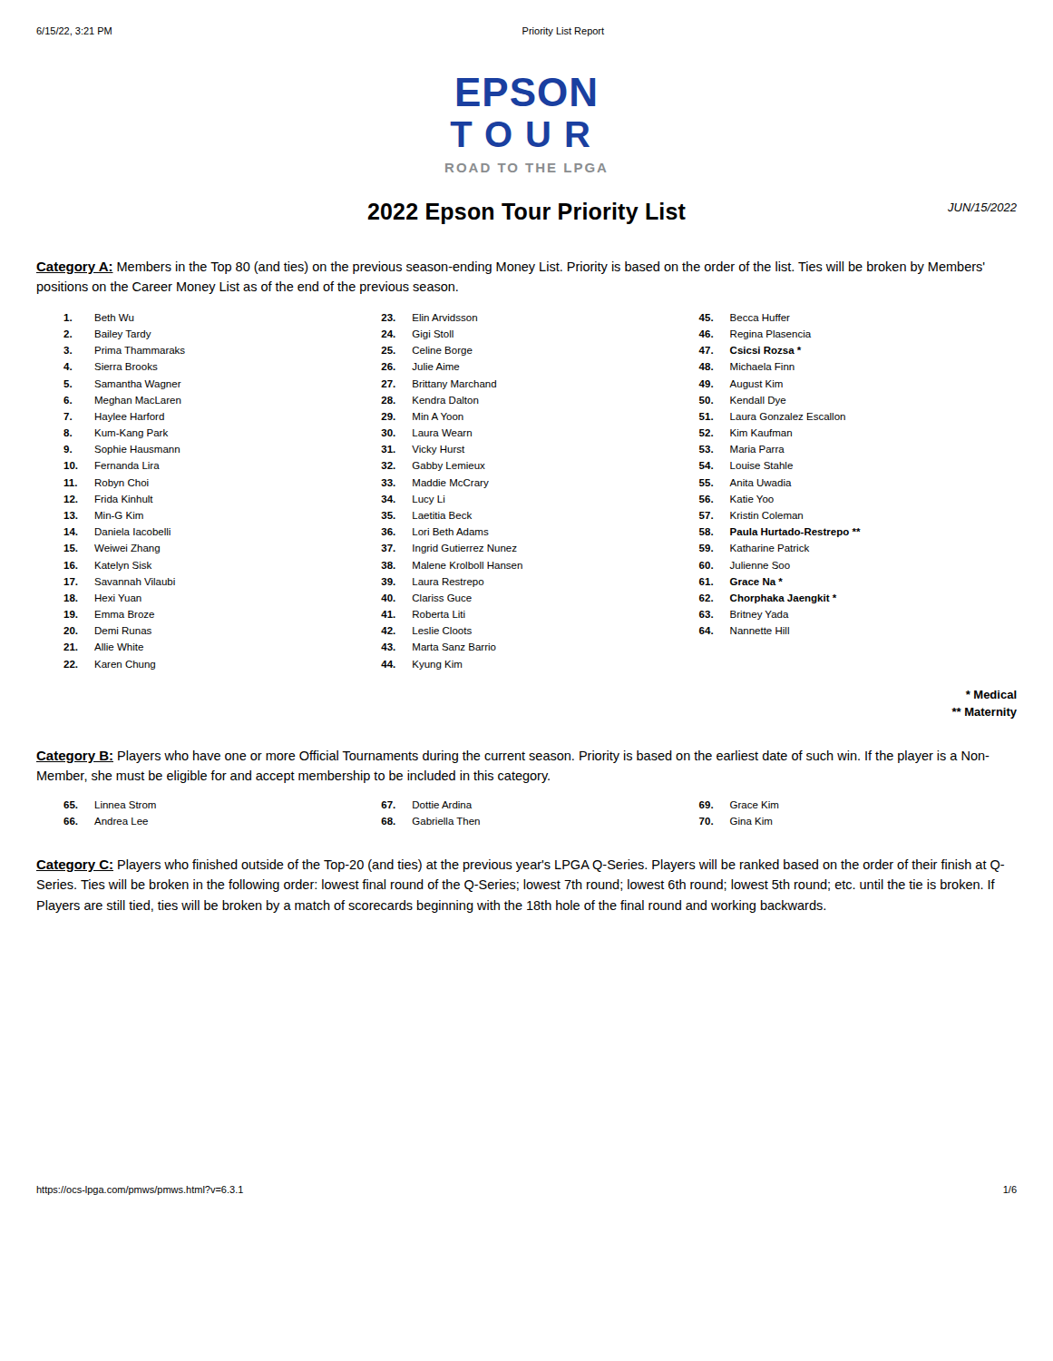6/15/22, 3:21 PM
Priority List Report
EPSON
TOUR
ROAD TO THE LPGA
2022 Epson Tour Priority List
JUN/15/2022
Category A: Members in the Top 80 (and ties) on the previous season-ending Money List. Priority is based on the order of the list. Ties will be broken by Members' positions on the Career Money List as of the end of the previous season.
| 1. | Beth Wu |
| 2. | Bailey Tardy |
| 3. | Prima Thammaraks |
| 4. | Sierra Brooks |
| 5. | Samantha Wagner |
| 6. | Meghan MacLaren |
| 7. | Haylee Harford |
| 8. | Kum-Kang Park |
| 9. | Sophie Hausmann |
| 10. | Fernanda Lira |
| 11. | Robyn Choi |
| 12. | Frida Kinhult |
| 13. | Min-G Kim |
| 14. | Daniela Iacobelli |
| 15. | Weiwei Zhang |
| 16. | Katelyn Sisk |
| 17. | Savannah Vilaubi |
| 18. | Hexi Yuan |
| 19. | Emma Broze |
| 20. | Demi Runas |
| 21. | Allie White |
| 22. | Karen Chung |
| 23. | Elin Arvidsson |
| 24. | Gigi Stoll |
| 25. | Celine Borge |
| 26. | Julie Aime |
| 27. | Brittany Marchand |
| 28. | Kendra Dalton |
| 29. | Min A Yoon |
| 30. | Laura Wearn |
| 31. | Vicky Hurst |
| 32. | Gabby Lemieux |
| 33. | Maddie McCrary |
| 34. | Lucy Li |
| 35. | Laetitia Beck |
| 36. | Lori Beth Adams |
| 37. | Ingrid Gutierrez Nunez |
| 38. | Malene Krolboll Hansen |
| 39. | Laura Restrepo |
| 40. | Clariss Guce |
| 41. | Roberta Liti |
| 42. | Leslie Cloots |
| 43. | Marta Sanz Barrio |
| 44. | Kyung Kim |
| 45. | Becca Huffer |
| 46. | Regina Plasencia |
| 47. | Csicsi Rozsa * |
| 48. | Michaela Finn |
| 49. | August Kim |
| 50. | Kendall Dye |
| 51. | Laura Gonzalez Escallon |
| 52. | Kim Kaufman |
| 53. | Maria Parra |
| 54. | Louise Stahle |
| 55. | Anita Uwadia |
| 56. | Katie Yoo |
| 57. | Kristin Coleman |
| 58. | Paula Hurtado-Restrepo ** |
| 59. | Katharine Patrick |
| 60. | Julienne Soo |
| 61. | Grace Na * |
| 62. | Chorphaka Jaengkit * |
| 63. | Britney Yada |
| 64. | Nannette Hill |
* Medical
** Maternity
Category B: Players who have one or more Official Tournaments during the current season. Priority is based on the earliest date of such win. If the player is a Non-Member, she must be eligible for and accept membership to be included in this category.
| 65. | Linnea Strom |
| 66. | Andrea Lee |
| 67. | Dottie Ardina |
| 68. | Gabriella Then |
| 69. | Grace Kim |
| 70. | Gina Kim |
Category C: Players who finished outside of the Top-20 (and ties) at the previous year's LPGA Q-Series. Players will be ranked based on the order of their finish at Q-Series. Ties will be broken in the following order: lowest final round of the Q-Series; lowest 7th round; lowest 6th round; lowest 5th round; etc. until the tie is broken. If Players are still tied, ties will be broken by a match of scorecards beginning with the 18th hole of the final round and working backwards.
https://ocs-lpga.com/pmws/pmws.html?v=6.3.1
1/6